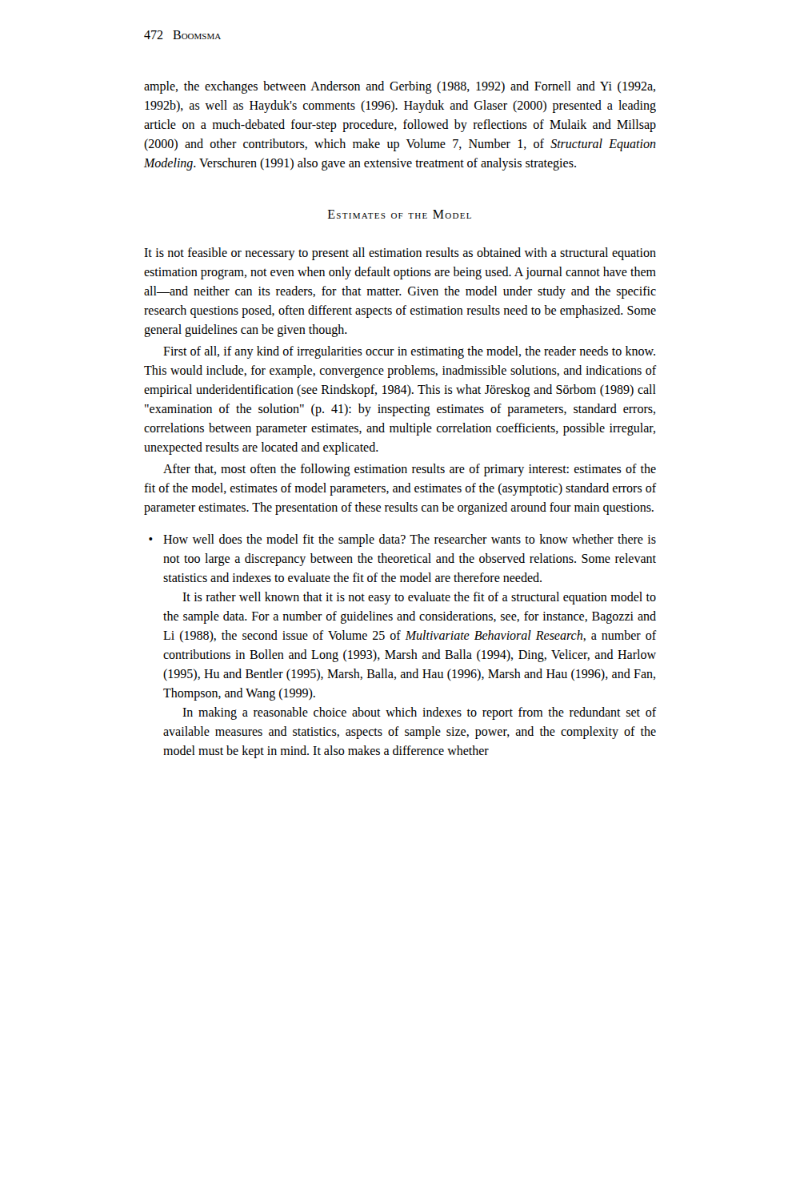472 Boomsma
ample, the exchanges between Anderson and Gerbing (1988, 1992) and Fornell and Yi (1992a, 1992b), as well as Hayduk's comments (1996). Hayduk and Glaser (2000) presented a leading article on a much-debated four-step procedure, followed by reflections of Mulaik and Millsap (2000) and other contributors, which make up Volume 7, Number 1, of Structural Equation Modeling. Verschuren (1991) also gave an extensive treatment of analysis strategies.
Estimates of the Model
It is not feasible or necessary to present all estimation results as obtained with a structural equation estimation program, not even when only default options are being used. A journal cannot have them all—and neither can its readers, for that matter. Given the model under study and the specific research questions posed, often different aspects of estimation results need to be emphasized. Some general guidelines can be given though.
First of all, if any kind of irregularities occur in estimating the model, the reader needs to know. This would include, for example, convergence problems, inadmissible solutions, and indications of empirical underidentification (see Rindskopf, 1984). This is what Jöreskog and Sörbom (1989) call "examination of the solution" (p. 41): by inspecting estimates of parameters, standard errors, correlations between parameter estimates, and multiple correlation coefficients, possible irregular, unexpected results are located and explicated.
After that, most often the following estimation results are of primary interest: estimates of the fit of the model, estimates of model parameters, and estimates of the (asymptotic) standard errors of parameter estimates. The presentation of these results can be organized around four main questions.
How well does the model fit the sample data? The researcher wants to know whether there is not too large a discrepancy between the theoretical and the observed relations. Some relevant statistics and indexes to evaluate the fit of the model are therefore needed.
It is rather well known that it is not easy to evaluate the fit of a structural equation model to the sample data. For a number of guidelines and considerations, see, for instance, Bagozzi and Li (1988), the second issue of Volume 25 of Multivariate Behavioral Research, a number of contributions in Bollen and Long (1993), Marsh and Balla (1994), Ding, Velicer, and Harlow (1995), Hu and Bentler (1995), Marsh, Balla, and Hau (1996), Marsh and Hau (1996), and Fan, Thompson, and Wang (1999).
In making a reasonable choice about which indexes to report from the redundant set of available measures and statistics, aspects of sample size, power, and the complexity of the model must be kept in mind. It also makes a difference whether